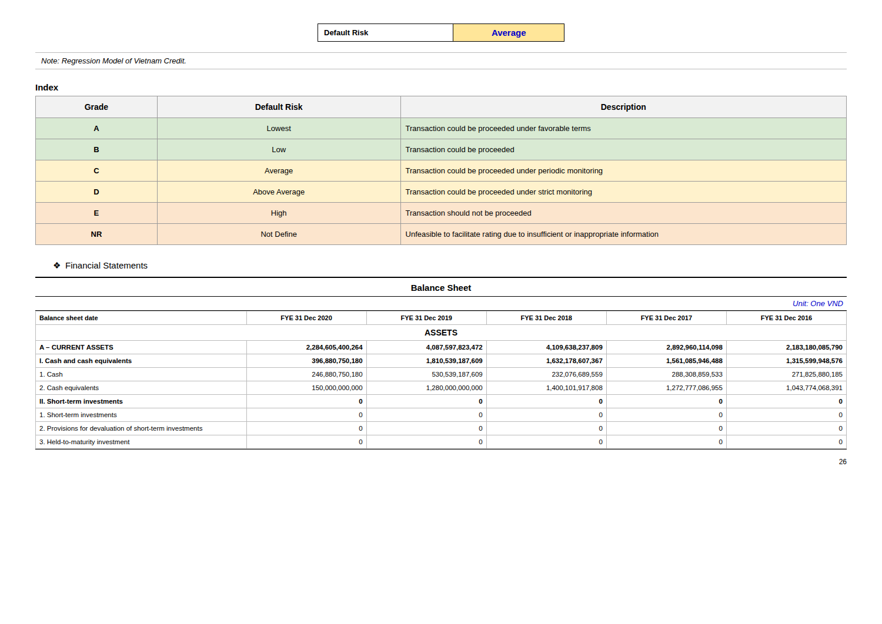| Default Risk | Average |
Note: Regression Model of Vietnam Credit.
Index
| Grade | Default Risk | Description |
| --- | --- | --- |
| A | Lowest | Transaction could be proceeded under favorable terms |
| B | Low | Transaction could be proceeded |
| C | Average | Transaction could be proceeded under periodic monitoring |
| D | Above Average | Transaction could be proceeded under strict monitoring |
| E | High | Transaction should not be proceeded |
| NR | Not Define | Unfeasible to facilitate rating due to insufficient or inappropriate information |
Financial Statements
Balance Sheet
Unit: One VND
| Balance sheet date | FYE 31 Dec 2020 | FYE 31 Dec 2019 | FYE 31 Dec 2018 | FYE 31 Dec 2017 | FYE 31 Dec 2016 |
| --- | --- | --- | --- | --- | --- |
| ASSETS |
| A – CURRENT ASSETS | 2,284,605,400,264 | 4,087,597,823,472 | 4,109,638,237,809 | 2,892,960,114,098 | 2,183,180,085,790 |
| I. Cash and cash equivalents | 396,880,750,180 | 1,810,539,187,609 | 1,632,178,607,367 | 1,561,085,946,488 | 1,315,599,948,576 |
| 1. Cash | 246,880,750,180 | 530,539,187,609 | 232,076,689,559 | 288,308,859,533 | 271,825,880,185 |
| 2. Cash equivalents | 150,000,000,000 | 1,280,000,000,000 | 1,400,101,917,808 | 1,272,777,086,955 | 1,043,774,068,391 |
| II. Short-term investments | 0 | 0 | 0 | 0 | 0 |
| 1. Short-term investments | 0 | 0 | 0 | 0 | 0 |
| 2. Provisions for devaluation of short-term investments | 0 | 0 | 0 | 0 | 0 |
| 3. Held-to-maturity investment | 0 | 0 | 0 | 0 | 0 |
26